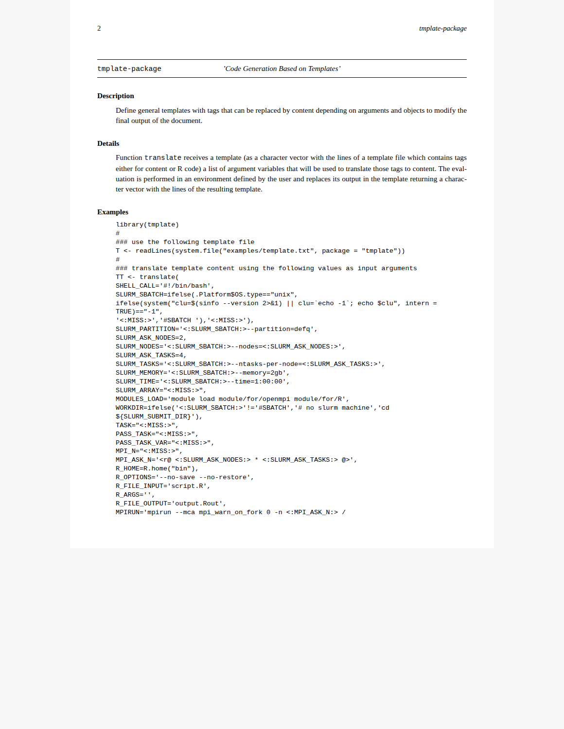2 tmplate-package
tmplate-package ’Code Generation Based on Templates’
Description
Define general templates with tags that can be replaced by content depending on arguments and objects to modify the final output of the document.
Details
Function translate receives a template (as a character vector with the lines of a template file which contains tags either for content or R code) a list of argument variables that will be used to translate those tags to content. The evaluation is performed in an environment defined by the user and replaces its output in the template returning a character vector with the lines of the resulting template.
Examples
library(tmplate)
#
### use the following template file
T <- readLines(system.file("examples/template.txt", package = "tmplate"))
#
### translate template content using the following values as input arguments
TT <- translate(
SHELL_CALL='#!/bin/bash',
SLURM_SBATCH=ifelse(.Platform$OS.type=="unix",
ifelse(system("clu=$(sinfo --version 2>&1) || clu=`echo -1`; echo $clu", intern = TRUE)=="-1",
'<:MISS:>','#SBATCH '),'<:MISS:>'),
SLURM_PARTITION='<:SLURM_SBATCH:>--partition=defq',
SLURM_ASK_NODES=2,
SLURM_NODES='<:SLURM_SBATCH:>--nodes=<:SLURM_ASK_NODES:>',
SLURM_ASK_TASKS=4,
SLURM_TASKS='<:SLURM_SBATCH:>--ntasks-per-node=<:SLURM_ASK_TASKS:>',
SLURM_MEMORY='<:SLURM_SBATCH:>--memory=2gb',
SLURM_TIME='<:SLURM_SBATCH:>--time=1:00:00',
SLURM_ARRAY="<:MISS:>",
MODULES_LOAD='module load module/for/openmpi module/for/R',
WORKDIR=ifelse('<:SLURM_SBATCH:>'!='#SBATCH','# no slurm machine','cd ${SLURM_SUBMIT_DIR}'),
TASK="<:MISS:>",
PASS_TASK="<:MISS:>",
PASS_TASK_VAR="<:MISS:>",
MPI_N="<:MISS:>",
MPI_ASK_N='<r@ <:SLURM_ASK_NODES:> * <:SLURM_ASK_TASKS:> @>',
R_HOME=R.home("bin"),
R_OPTIONS='--no-save --no-restore',
R_FILE_INPUT='script.R',
R_ARGS='',
R_FILE_OUTPUT='output.Rout',
MPIRUN='mpirun --mca mpi_warn_on_fork 0 -n <:MPI_ASK_N:> /